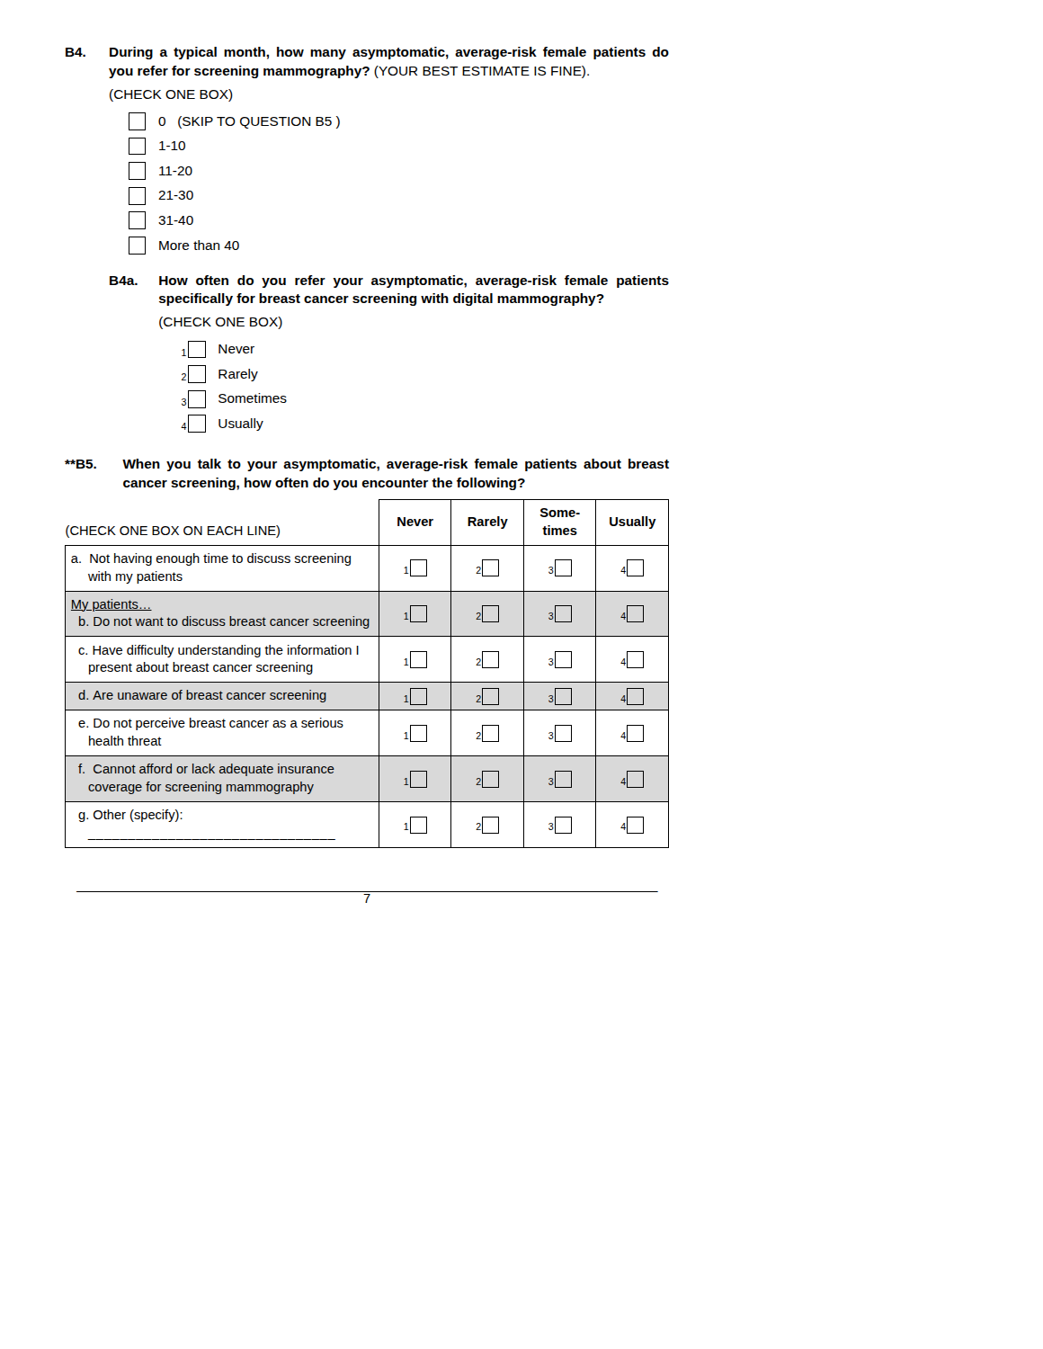B4.
During a typical month, how many asymptomatic, average-risk female patients do you refer for screening mammography? (YOUR BEST ESTIMATE IS FINE).
(CHECK ONE BOX)
0 (SKIP TO QUESTION B5 )
1-10
11-20
21-30
31-40
More than 40
B4a.
How often do you refer your asymptomatic, average-risk female patients specifically for breast cancer screening with digital mammography?
(CHECK ONE BOX)
1 Never
2 Rarely
3 Sometimes
4 Usually
**B5.
When you talk to your asymptomatic, average-risk female patients about breast cancer screening, how often do you encounter the following?
| (CHECK ONE BOX ON EACH LINE) | Never | Rarely | Some- times | Usually |
| --- | --- | --- | --- | --- |
| a. Not having enough time to discuss screening with my patients | 1 | 2 | 3 | 4 |
| My patients… b. Do not want to discuss breast cancer screening | 1 | 2 | 3 | 4 |
| c. Have difficulty understanding the information I present about breast cancer screening | 1 | 2 | 3 | 4 |
| d. Are unaware of breast cancer screening | 1 | 2 | 3 | 4 |
| e. Do not perceive breast cancer as a serious health threat | 1 | 2 | 3 | 4 |
| f. Cannot afford or lack adequate insurance coverage for screening mammography | 1 | 2 | 3 | 4 |
| g. Other (specify): _______________________________ | 1 | 2 | 3 | 4 |
_______________________________________________________________________________________ 7